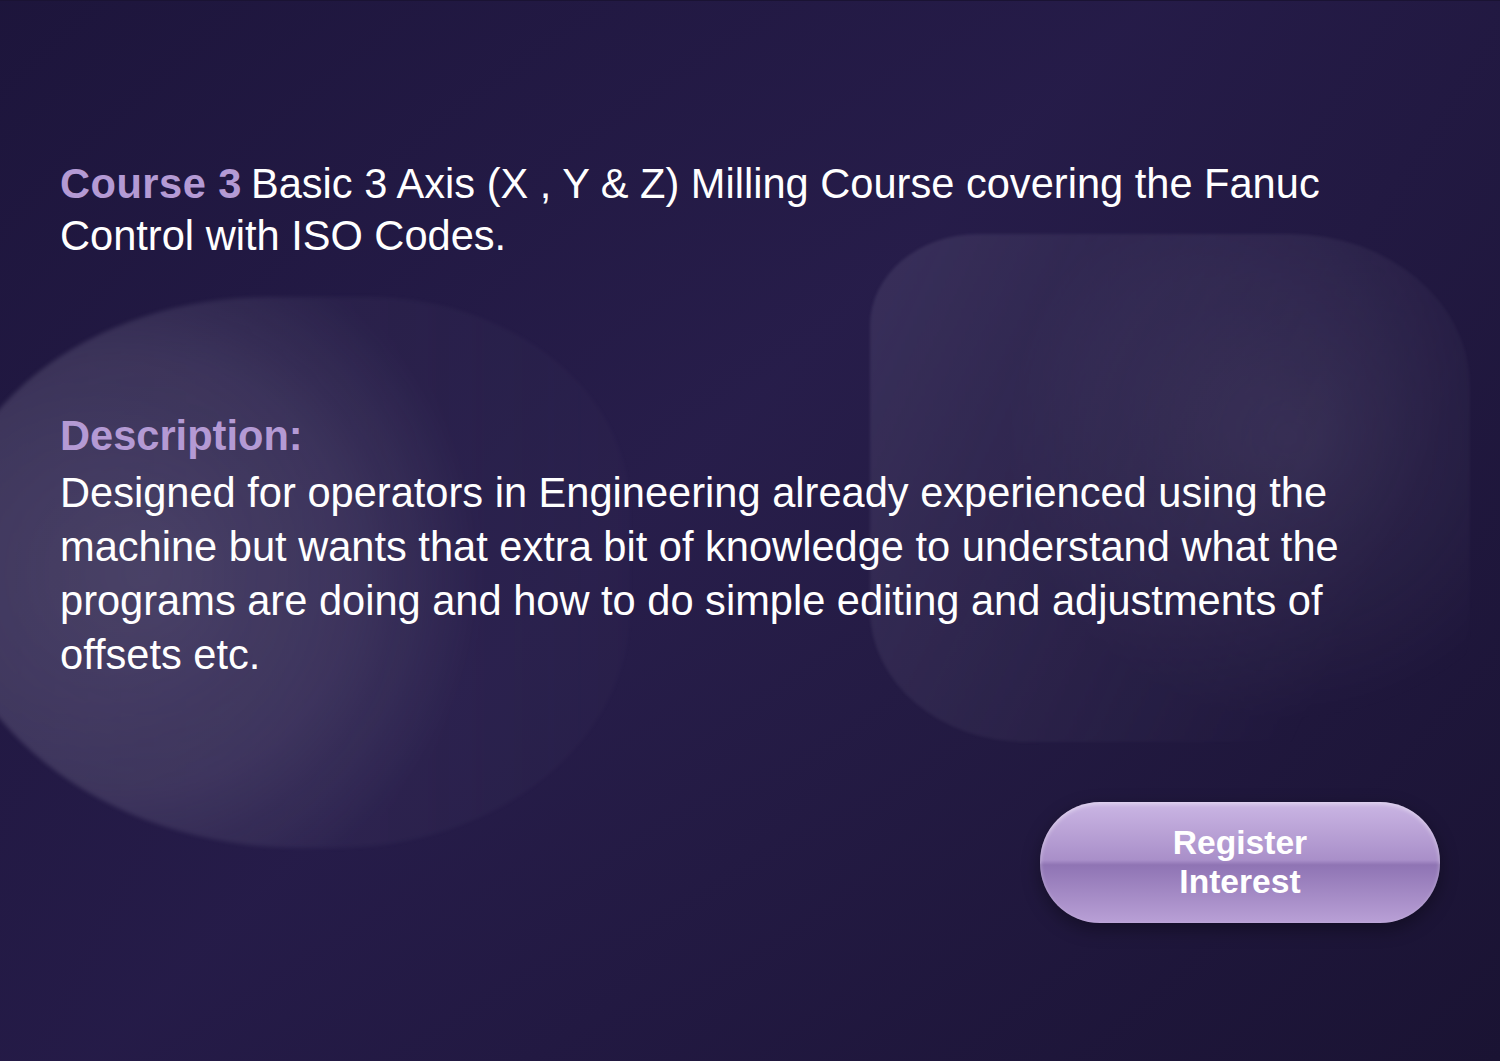Course 3 Basic 3 Axis (X , Y & Z) Milling Course covering the Fanuc Control with ISO Codes.
Description:
Designed for operators in Engineering already experienced using the machine but wants that extra bit of knowledge to understand what the programs are doing and how to do simple editing and adjustments of offsets etc.
Register
Interest